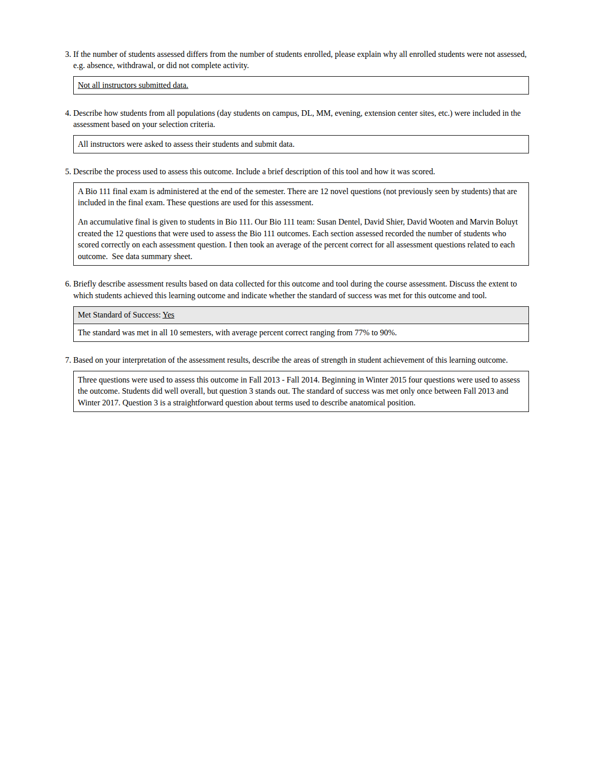If the number of students assessed differs from the number of students enrolled, please explain why all enrolled students were not assessed, e.g. absence, withdrawal, or did not complete activity.
Not all instructors submitted data.
Describe how students from all populations (day students on campus, DL, MM, evening, extension center sites, etc.) were included in the assessment based on your selection criteria.
All instructors were asked to assess their students and submit data.
Describe the process used to assess this outcome. Include a brief description of this tool and how it was scored.
A Bio 111 final exam is administered at the end of the semester. There are 12 novel questions (not previously seen by students) that are included in the final exam. These questions are used for this assessment.
An accumulative final is given to students in Bio 111. Our Bio 111 team: Susan Dentel, David Shier, David Wooten and Marvin Boluyt created the 12 questions that were used to assess the Bio 111 outcomes. Each section assessed recorded the number of students who scored correctly on each assessment question. I then took an average of the percent correct for all assessment questions related to each outcome. See data summary sheet.
Briefly describe assessment results based on data collected for this outcome and tool during the course assessment. Discuss the extent to which students achieved this learning outcome and indicate whether the standard of success was met for this outcome and tool.
Met Standard of Success: Yes
The standard was met in all 10 semesters, with average percent correct ranging from 77% to 90%.
Based on your interpretation of the assessment results, describe the areas of strength in student achievement of this learning outcome.
Three questions were used to assess this outcome in Fall 2013 - Fall 2014. Beginning in Winter 2015 four questions were used to assess the outcome. Students did well overall, but question 3 stands out. The standard of success was met only once between Fall 2013 and Winter 2017. Question 3 is a straightforward question about terms used to describe anatomical position.